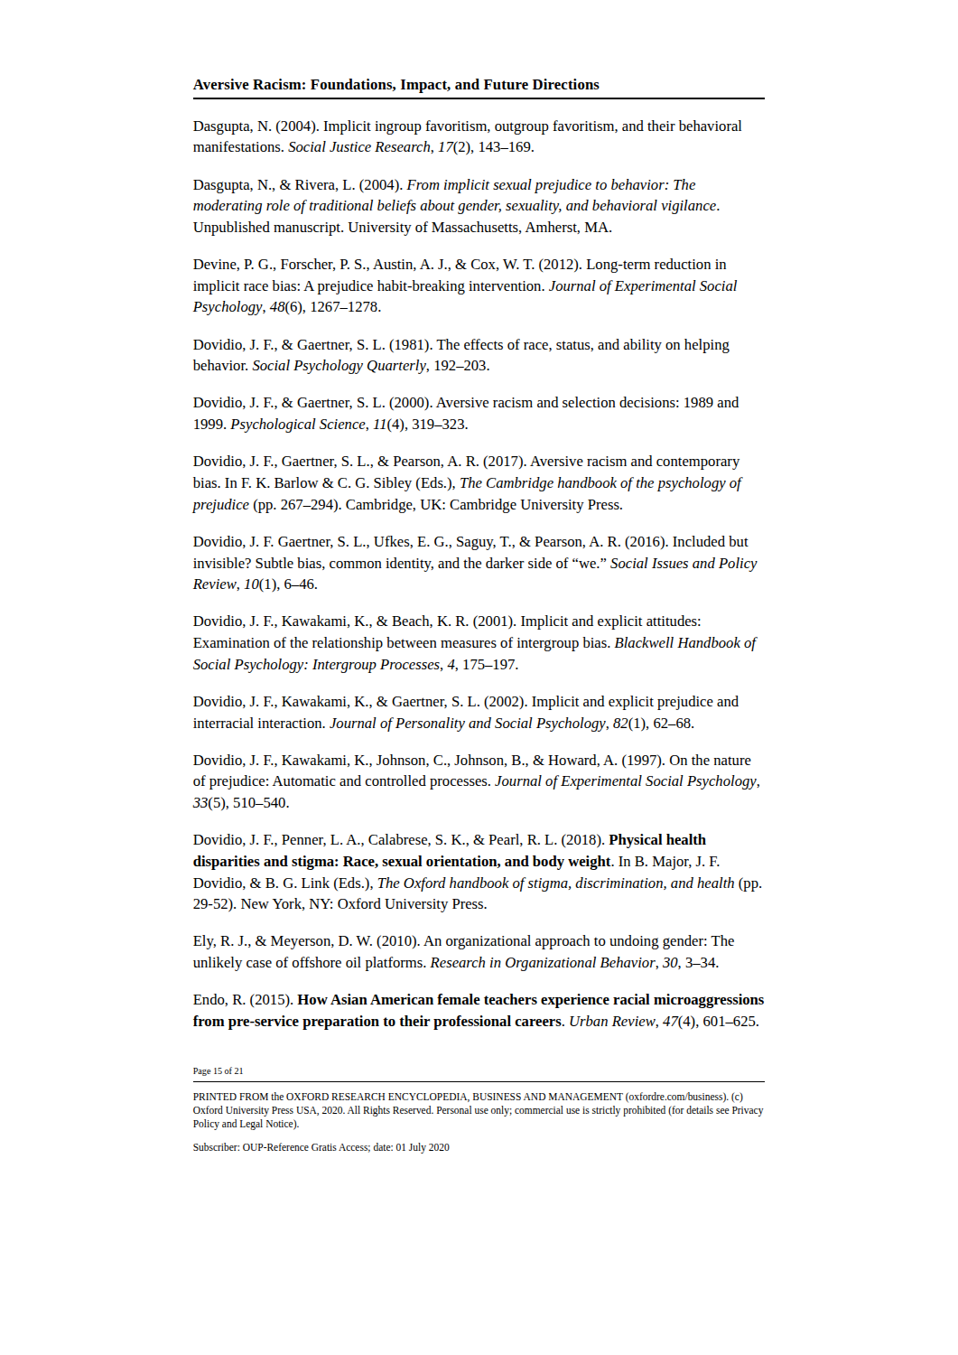Aversive Racism: Foundations, Impact, and Future Directions
Dasgupta, N. (2004). Implicit ingroup favoritism, outgroup favoritism, and their behavioral manifestations. Social Justice Research, 17(2), 143–169.
Dasgupta, N., & Rivera, L. (2004). From implicit sexual prejudice to behavior: The moderating role of traditional beliefs about gender, sexuality, and behavioral vigilance. Unpublished manuscript. University of Massachusetts, Amherst, MA.
Devine, P. G., Forscher, P. S., Austin, A. J., & Cox, W. T. (2012). Long-term reduction in implicit race bias: A prejudice habit-breaking intervention. Journal of Experimental Social Psychology, 48(6), 1267–1278.
Dovidio, J. F., & Gaertner, S. L. (1981). The effects of race, status, and ability on helping behavior. Social Psychology Quarterly, 192–203.
Dovidio, J. F., & Gaertner, S. L. (2000). Aversive racism and selection decisions: 1989 and 1999. Psychological Science, 11(4), 319–323.
Dovidio, J. F., Gaertner, S. L., & Pearson, A. R. (2017). Aversive racism and contemporary bias. In F. K. Barlow & C. G. Sibley (Eds.), The Cambridge handbook of the psychology of prejudice (pp. 267–294). Cambridge, UK: Cambridge University Press.
Dovidio, J. F. Gaertner, S. L., Ufkes, E. G., Saguy, T., & Pearson, A. R. (2016). Included but invisible? Subtle bias, common identity, and the darker side of “we.” Social Issues and Policy Review, 10(1), 6–46.
Dovidio, J. F., Kawakami, K., & Beach, K. R. (2001). Implicit and explicit attitudes: Examination of the relationship between measures of intergroup bias. Blackwell Handbook of Social Psychology: Intergroup Processes, 4, 175–197.
Dovidio, J. F., Kawakami, K., & Gaertner, S. L. (2002). Implicit and explicit prejudice and interracial interaction. Journal of Personality and Social Psychology, 82(1), 62–68.
Dovidio, J. F., Kawakami, K., Johnson, C., Johnson, B., & Howard, A. (1997). On the nature of prejudice: Automatic and controlled processes. Journal of Experimental Social Psychology, 33(5), 510–540.
Dovidio, J. F., Penner, L. A., Calabrese, S. K., & Pearl, R. L. (2018). Physical health disparities and stigma: Race, sexual orientation, and body weight. In B. Major, J. F. Dovidio, & B. G. Link (Eds.), The Oxford handbook of stigma, discrimination, and health (pp. 29-52). New York, NY: Oxford University Press.
Ely, R. J., & Meyerson, D. W. (2010). An organizational approach to undoing gender: The unlikely case of offshore oil platforms. Research in Organizational Behavior, 30, 3–34.
Endo, R. (2015). How Asian American female teachers experience racial microaggressions from pre-service preparation to their professional careers. Urban Review, 47(4), 601–625.
Page 15 of 21
PRINTED FROM the OXFORD RESEARCH ENCYCLOPEDIA, BUSINESS AND MANAGEMENT (oxfordre.com/business). (c) Oxford University Press USA, 2020. All Rights Reserved. Personal use only; commercial use is strictly prohibited (for details see Privacy Policy and Legal Notice).
Subscriber: OUP-Reference Gratis Access; date: 01 July 2020